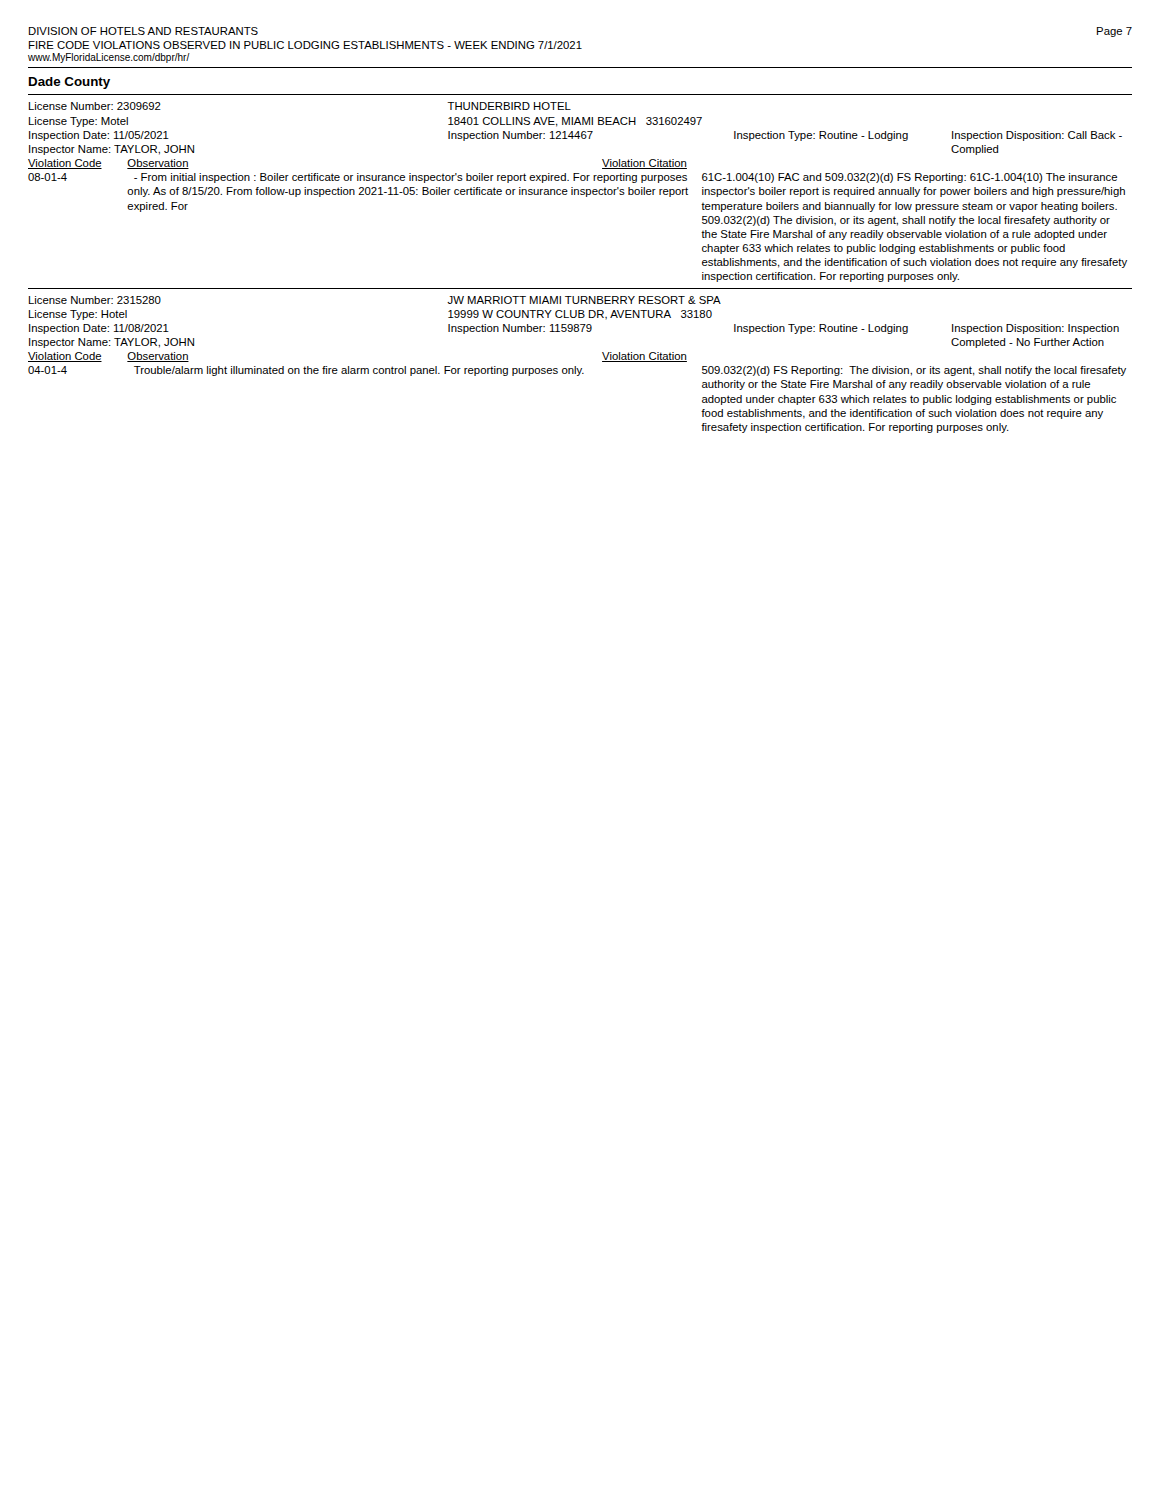Page 7
DIVISION OF HOTELS AND RESTAURANTS
FIRE CODE VIOLATIONS OBSERVED IN PUBLIC LODGING ESTABLISHMENTS - WEEK ENDING 7/1/2021
www.MyFloridaLicense.com/dbpr/hr/
Dade County
| License Number: 2309692 | THUNDERBIRD HOTEL |
| License Type: Motel | 18401 COLLINS AVE, MIAMI BEACH 331602497 |
| Inspection Date: 11/05/2021 Inspector Name: TAYLOR, JOHN | / Inspection Number: 1214467 / Inspection Type: Routine - Lodging / Inspection Disposition: Call Back - Complied / |
| Violation Code | Observation | Violation Citation |
| 08-01-4 | - From initial inspection : Boiler certificate or insurance inspector's boiler report expired. For reporting purposes only. As of 8/15/20. From follow-up inspection 2021-11-05: Boiler certificate or insurance inspector's boiler report expired. For | 61C-1.004(10) FAC and 509.032(2)(d) FS Reporting: 61C-1.004(10) The insurance inspector's boiler report is required annually for power boilers and high pressure/high temperature boilers and biannually for low pressure steam or vapor heating boilers. 509.032(2)(d) The division, or its agent, shall notify the local firesafety authority or the State Fire Marshal of any readily observable violation of a rule adopted under chapter 633 which relates to public lodging establishments or public food establishments, and the identification of such violation does not require any firesafety inspection certification. For reporting purposes only. |
| License Number: 2315280 | JW MARRIOTT MIAMI TURNBERRY RESORT & SPA |
| License Type: Hotel | 19999 W COUNTRY CLUB DR, AVENTURA 33180 |
| Inspection Date: 11/08/2021 Inspector Name: TAYLOR, JOHN | / Inspection Number: 1159879 / Inspection Type: Routine - Lodging / Inspection Disposition: Inspection Completed - No Further Action / |
| Violation Code | Observation | Violation Citation |
| 04-01-4 | Trouble/alarm light illuminated on the fire alarm control panel. For reporting purposes only. | 509.032(2)(d) FS Reporting: The division, or its agent, shall notify the local firesafety authority or the State Fire Marshal of any readily observable violation of a rule adopted under chapter 633 which relates to public lodging establishments or public food establishments, and the identification of such violation does not require any firesafety inspection certification. For reporting purposes only. |